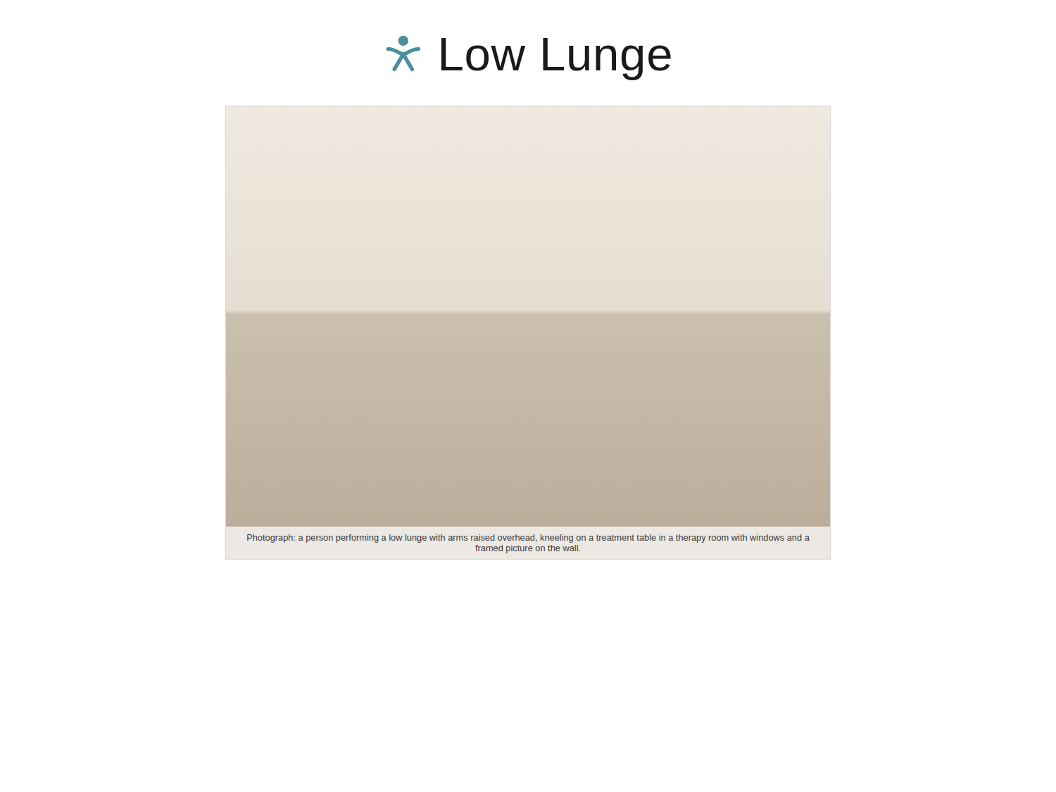Low Lunge
Photograph: a person performing a low lunge with arms raised overhead, kneeling on a treatment table in a therapy room with windows and a framed picture on the wall.